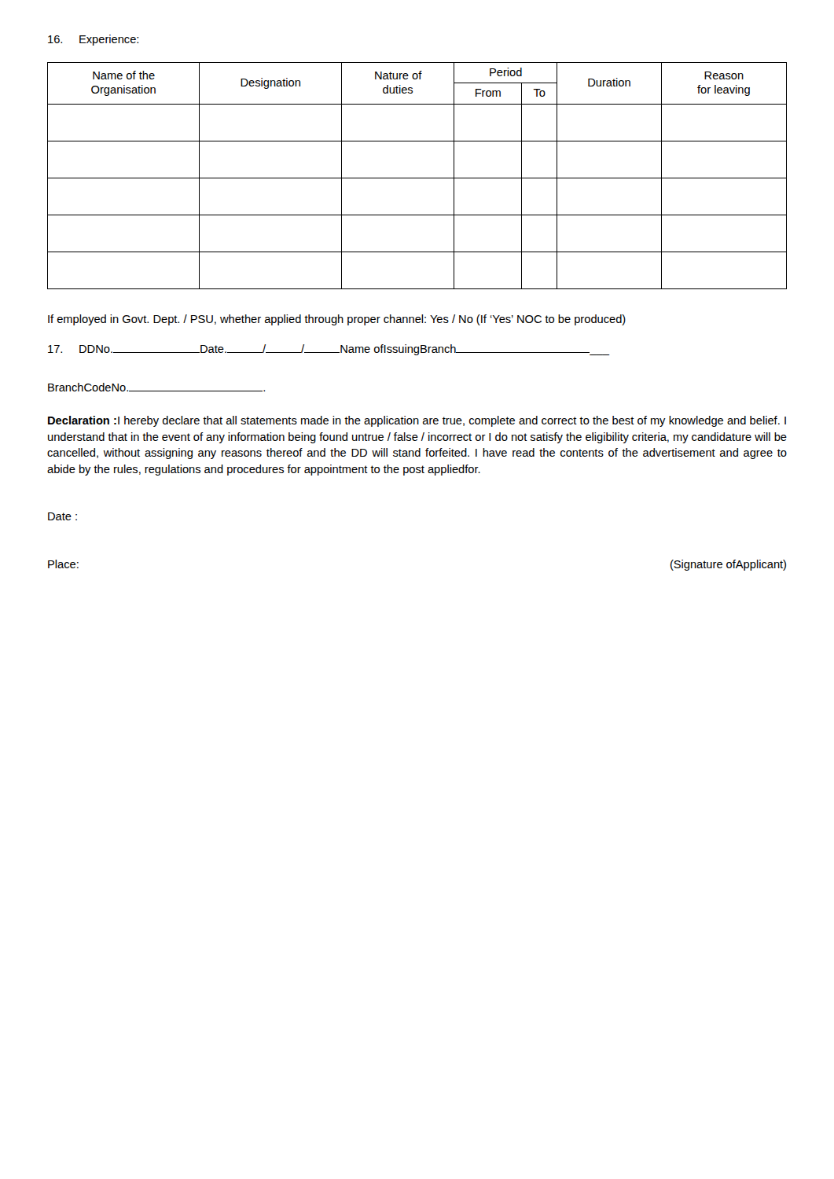16. Experience:
| Name of the Organisation | Designation | Nature of duties | Period | Duration | Reason for leaving |
| --- | --- | --- | --- | --- | --- |
| From | To |
If employed in Govt. Dept. / PSU, whether applied through proper channel: Yes / No (If ‘Yes’ NOC to be produced)
17. DDNo. Date. / / Name ofIssuingBranch ___
BranchCodeNo. .
Declaration : I hereby declare that all statements made in the application are true, complete and correct to the best of my knowledge and belief. I understand that in the event of any information being found untrue / false / incorrect or I do not satisfy the eligibility criteria, my candidature will be cancelled, without assigning any reasons thereof and the DD will stand forfeited. I have read the contents of the advertisement and agree to abide by the rules, regulations and procedures for appointment to the post appliedfor.
Date :
Place: (Signature ofApplicant)